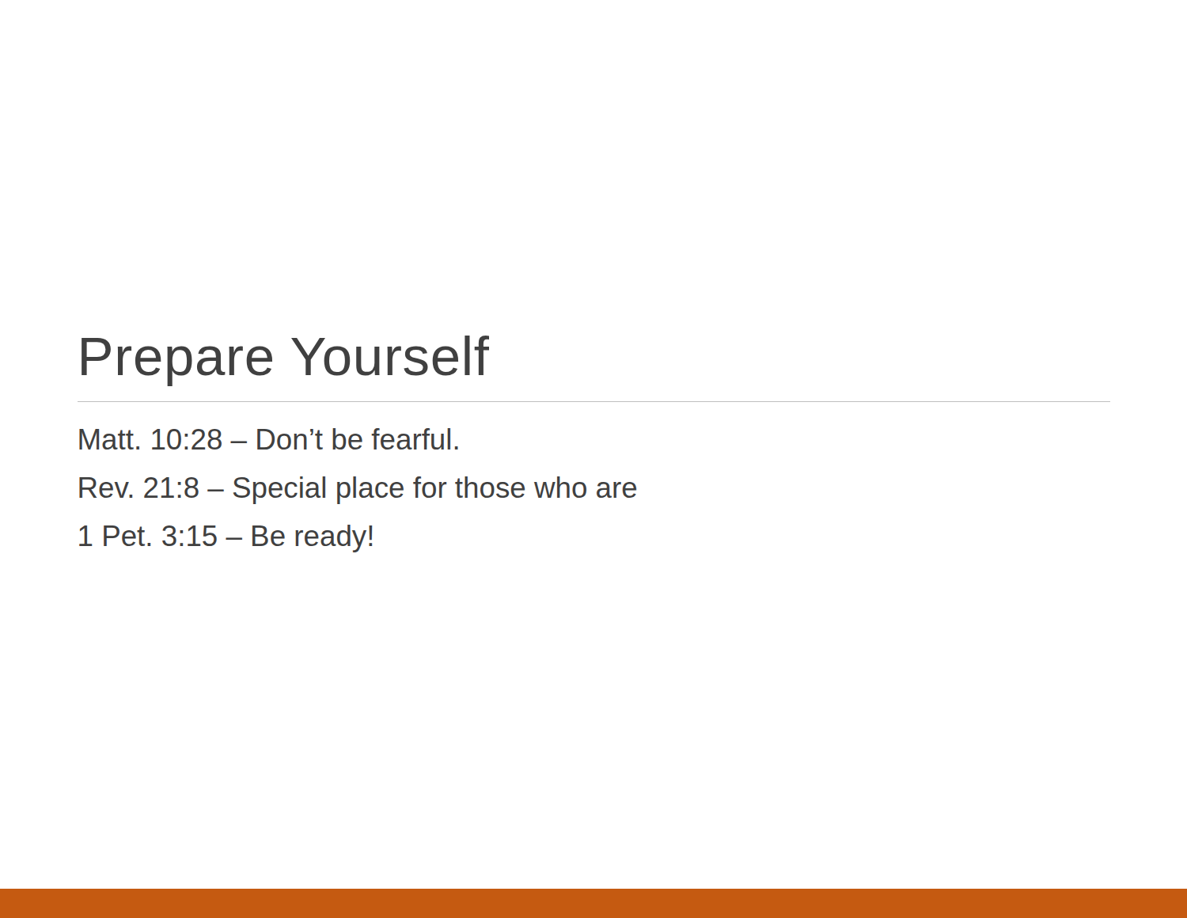Prepare Yourself
Matt. 10:28 – Don’t be fearful.
Rev. 21:8 – Special place for those who are
1 Pet. 3:15 – Be ready!